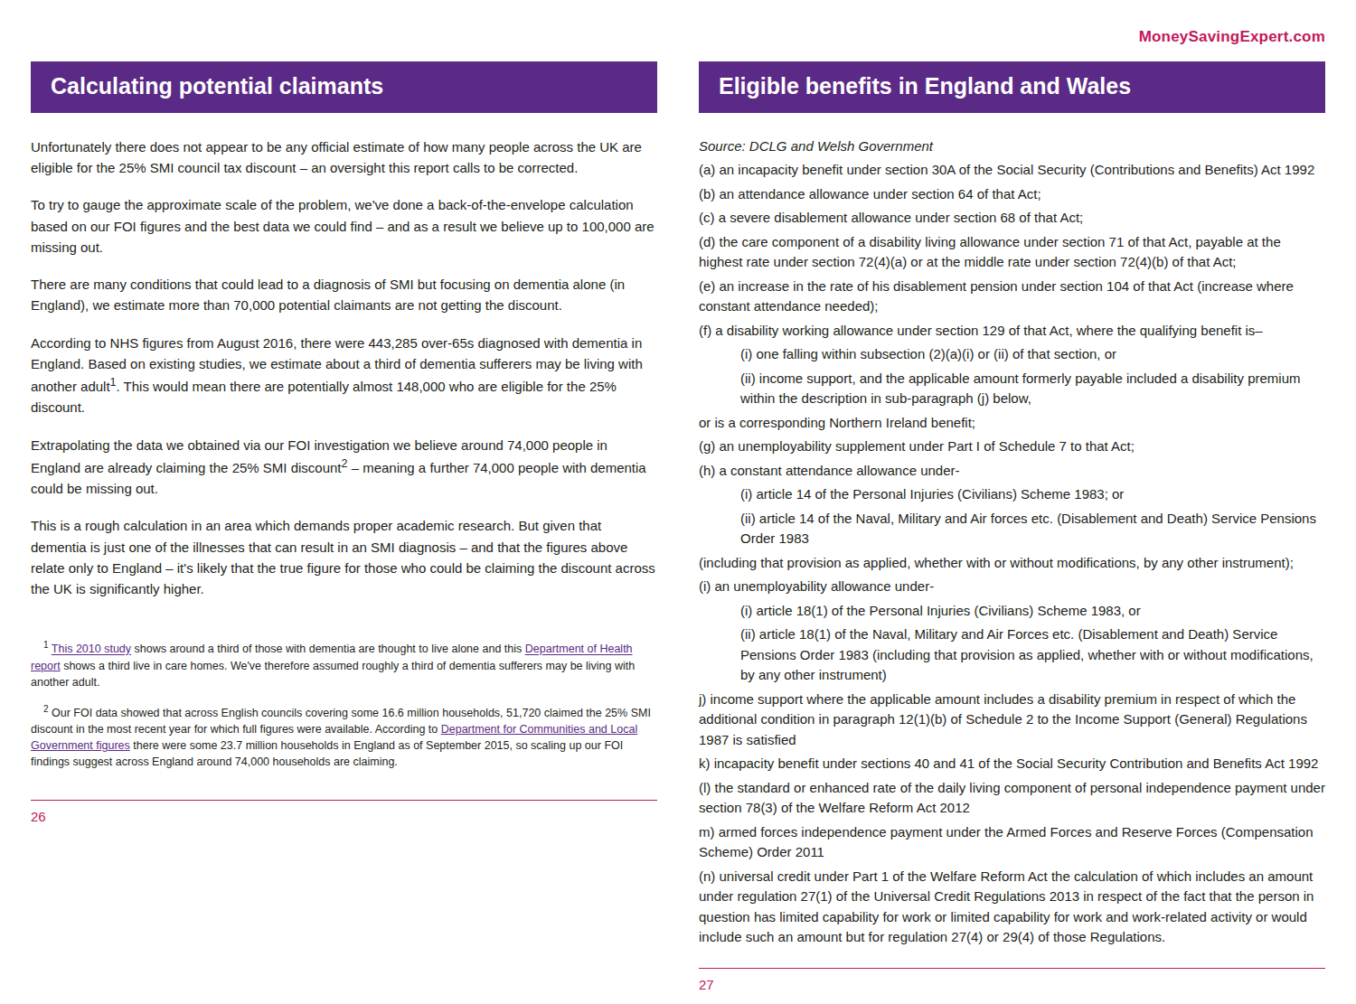MoneySavingExpert.com
Calculating potential claimants
Unfortunately there does not appear to be any official estimate of how many people across the UK are eligible for the 25% SMI council tax discount – an oversight this report calls to be corrected.
To try to gauge the approximate scale of the problem, we've done a back-of-the-envelope calculation based on our FOI figures and the best data we could find – and as a result we believe up to 100,000 are missing out.
There are many conditions that could lead to a diagnosis of SMI but focusing on dementia alone (in England), we estimate more than 70,000 potential claimants are not getting the discount.
According to NHS figures from August 2016, there were 443,285 over-65s diagnosed with dementia in England. Based on existing studies, we estimate about a third of dementia sufferers may be living with another adult1. This would mean there are potentially almost 148,000 who are eligible for the 25% discount.
Extrapolating the data we obtained via our FOI investigation we believe around 74,000 people in England are already claiming the 25% SMI discount2 – meaning a further 74,000 people with dementia could be missing out.
This is a rough calculation in an area which demands proper academic research. But given that dementia is just one of the illnesses that can result in an SMI diagnosis – and that the figures above relate only to England – it's likely that the true figure for those who could be claiming the discount across the UK is significantly higher.
1 This 2010 study shows around a third of those with dementia are thought to live alone and this Department of Health report shows a third live in care homes. We've therefore assumed roughly a third of dementia sufferers may be living with another adult.
2 Our FOI data showed that across English councils covering some 16.6 million households, 51,720 claimed the 25% SMI discount in the most recent year for which full figures were available. According to Department for Communities and Local Government figures there were some 23.7 million households in England as of September 2015, so scaling up our FOI findings suggest across England around 74,000 households are claiming.
26
MoneySavingExpert.com
Eligible benefits in England and Wales
Source: DCLG and Welsh Government
(a) an incapacity benefit under section 30A of the Social Security (Contributions and Benefits) Act 1992
(b) an attendance allowance under section 64 of that Act;
(c) a severe disablement allowance under section 68 of that Act;
(d) the care component of a disability living allowance under section 71 of that Act, payable at the highest rate under section 72(4)(a) or at the middle rate under section 72(4)(b) of that Act;
(e) an increase in the rate of his disablement pension under section 104 of that Act (increase where constant attendance needed);
(f) a disability working allowance under section 129 of that Act, where the qualifying benefit is–
(i) one falling within subsection (2)(a)(i) or (ii) of that section, or
(ii) income support, and the applicable amount formerly payable included a disability premium within the description in sub-paragraph (j) below,
or is a corresponding Northern Ireland benefit;
(g) an unemployability supplement under Part I of Schedule 7 to that Act;
(h) a constant attendance allowance under-
(i) article 14 of the Personal Injuries (Civilians) Scheme 1983; or
(ii) article 14 of the Naval, Military and Air forces etc. (Disablement and Death) Service Pensions Order 1983
(including that provision as applied, whether with or without modifications, by any other instrument);
(i) an unemployability allowance under-
(i) article 18(1) of the Personal Injuries (Civilians) Scheme 1983, or
(ii) article 18(1) of the Naval, Military and Air Forces etc. (Disablement and Death) Service Pensions Order 1983 (including that provision as applied, whether with or without modifications, by any other instrument)
j) income support where the applicable amount includes a disability premium in respect of which the additional condition in paragraph 12(1)(b) of Schedule 2 to the Income Support (General) Regulations 1987 is satisfied
k) incapacity benefit under sections 40 and 41 of the Social Security Contribution and Benefits Act 1992
(l) the standard or enhanced rate of the daily living component of personal independence payment under section 78(3) of the Welfare Reform Act 2012
m) armed forces independence payment under the Armed Forces and Reserve Forces (Compensation Scheme) Order 2011
(n) universal credit under Part 1 of the Welfare Reform Act the calculation of which includes an amount under regulation 27(1) of the Universal Credit Regulations 2013 in respect of the fact that the person in question has limited capability for work or limited capability for work and work-related activity or would include such an amount but for regulation 27(4) or 29(4) of those Regulations.
27